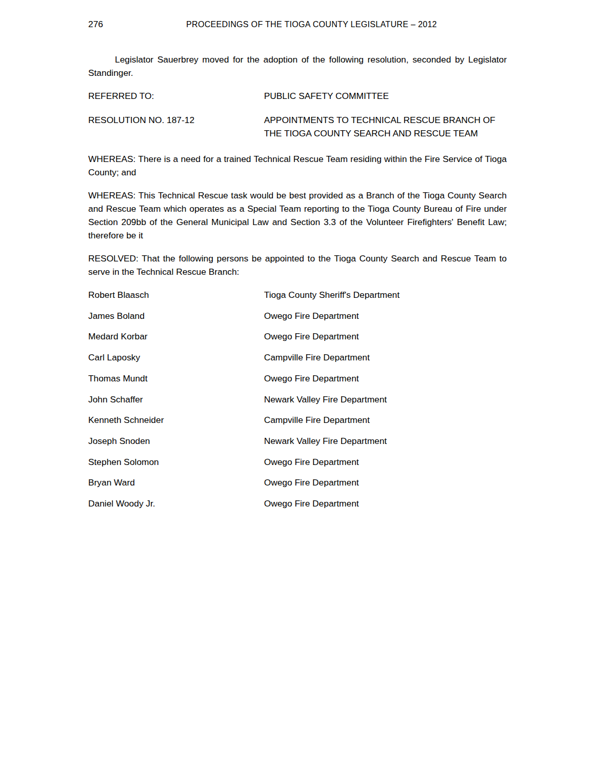276 PROCEEDINGS OF THE TIOGA COUNTY LEGISLATURE – 2012
Legislator Sauerbrey moved for the adoption of the following resolution, seconded by Legislator Standinger.
REFERRED TO:
PUBLIC SAFETY COMMITTEE
RESOLUTION NO. 187-12
APPOINTMENTS TO TECHNICAL RESCUE BRANCH OF THE TIOGA COUNTY SEARCH AND RESCUE TEAM
WHEREAS: There is a need for a trained Technical Rescue Team residing within the Fire Service of Tioga County; and
WHEREAS: This Technical Rescue task would be best provided as a Branch of the Tioga County Search and Rescue Team which operates as a Special Team reporting to the Tioga County Bureau of Fire under Section 209bb of the General Municipal Law and Section 3.3 of the Volunteer Firefighters' Benefit Law; therefore be it
RESOLVED: That the following persons be appointed to the Tioga County Search and Rescue Team to serve in the Technical Rescue Branch:
Robert Blaasch
Tioga County Sheriff's Department
James Boland
Owego Fire Department
Medard Korbar
Owego Fire Department
Carl Laposky
Campville Fire Department
Thomas Mundt
Owego Fire Department
John Schaffer
Newark Valley Fire Department
Kenneth Schneider
Campville Fire Department
Joseph Snoden
Newark Valley Fire Department
Stephen Solomon
Owego Fire Department
Bryan Ward
Owego Fire Department
Daniel Woody Jr.
Owego Fire Department